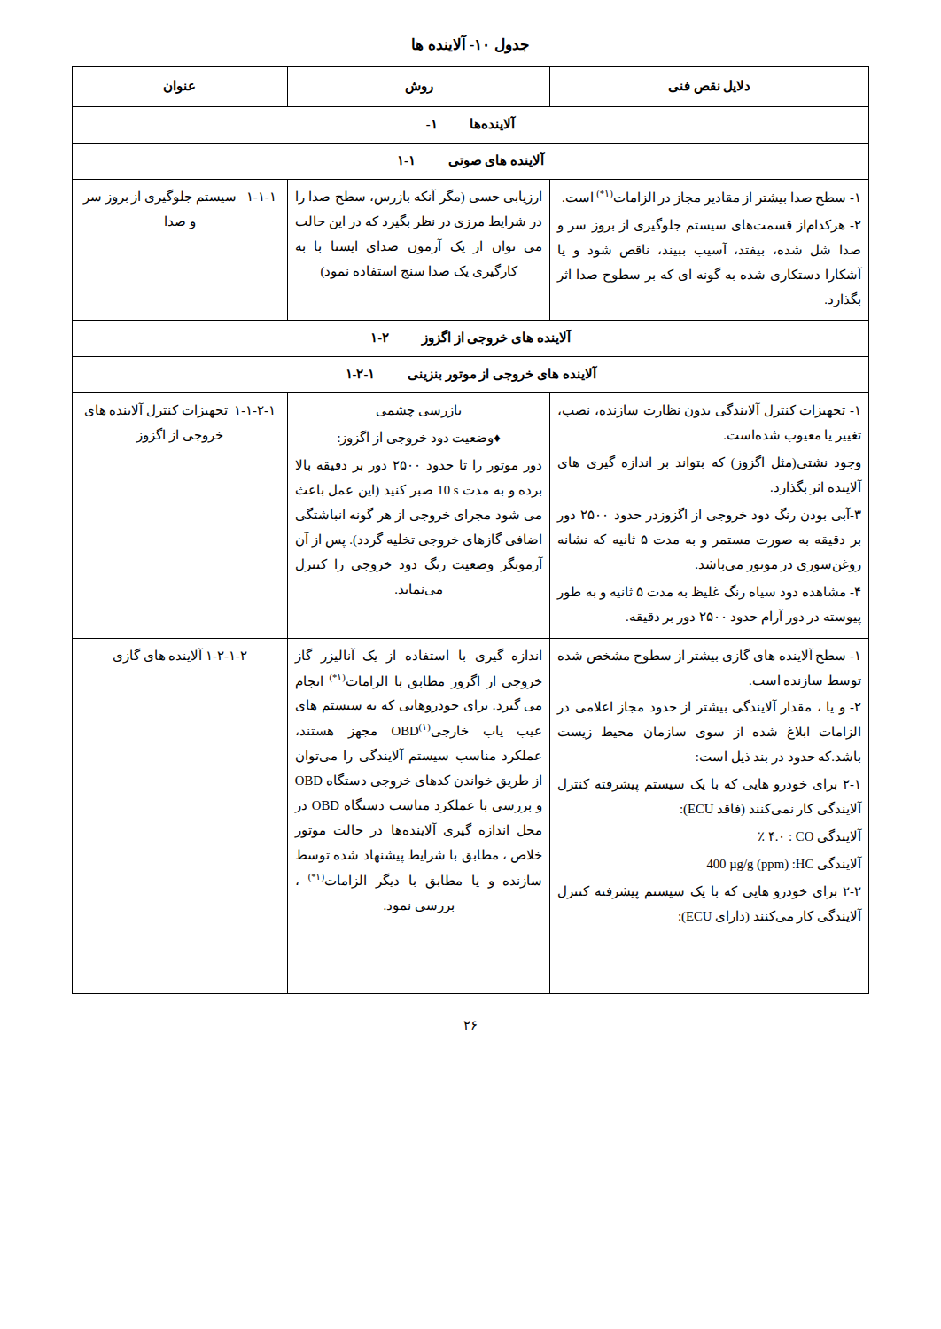جدول ۱۰- آلاینده ها
| دلایل نقص فنی | روش | عنوان |
| --- | --- | --- |
| آلاینده‌ها ۱- |
| آلاینده های صوتی ۱-۱ |
| ۱- سطح صدا بیشتر از مقادیر مجاز در الزامات (۱*) است. ۲- هرکدام‌از قسمت‌های سیستم جلوگیری از بروز سر و صدا شل شده، بیفتد، آسیب ببیند، ناقص شود و یا آشکارا دستکاری شده به گونه ای که بر سطوح صدا اثر بگذارد. | ارزیابی حسی (مگر آنکه بازرس، سطح صدا را در شرایط مرزی در نظر بگیرد که در این حالت می توان از یک آزمون صدای ایستا با به کارگیری یک صدا سنج استفاده نمود) | ۱-۱-۱ سیستم جلوگیری از بروز سر و صدا |
| آلاینده های خروجی از اگزوز ۱-۲ |
| آلاینده های خروجی از موتور بنزینی ۱-۲-۱ |
| ۱- تجهیزات کنترل آلایندگی بدون نظارت سازنده، نصب، تغییر یا معیوب شده‌است. وجود نشتی(مثل اگزوز) که بتواند بر اندازه گیری های آلاینده اثر بگذارد. ۳-آبی بودن رنگ دود خروجی از اگزوزدر حدود ۲۵۰۰ دور بر دقیقه به صورت مستمر و به مدت ۵ ثانیه که نشانه روغن‌سوزی در موتور می‌باشد. ۴- مشاهده دود سیاه رنگ غلیظ به مدت ۵ ثانیه و به طور پیوسته در دور آرام حدود ۲۵۰۰ دور بر دقیقه. | بازرسی چشمی ♦وضعیت دود خروجی از اگزوز: دور موتور را تا حدود ۲۵۰۰ دور بر دقیقه بالا برده و به مدت 10 s صبر کنید (این عمل باعث می شود مجرای خروجی از هر گونه انباشتگی اضافی گازهای خروجی تخلیه گردد). پس از آن آزمونگر وضعیت رنگ دود خروجی را کنترل می‌نماید. | ۱-۱-۲-۱ تجهیزات کنترل آلاینده های خروجی از اگزوز |
| ۱- سطح آلاینده های گازی بیشتر از سطوح مشخص شده توسط سازنده است. ۲- و یا ، مقدار آلایندگی بیشتر از حدود مجاز اعلامی در الزامات ابلاغ شده از سوی سازمان محیط زیست باشد.که حدود در بند ذیل است: ۲-۱ برای خودرو هایی که با یک سیستم پیشرفته کنترل آلایندگی کار نمی‌کنند (فاقد ECU ): آلایندگی CO : ۴.۰ ٪ آلایندگی HC : 400 µg/g (ppm) ۲-۲ برای خودرو هایی که با یک سیستم پیشرفته کنترل آلایندگی کار می‌کنند (دارای ECU ): | اندازه گیری با استفاده از یک آنالیزر گاز خروجی از اگزوز مطابق با الزامات (۱*) انجام می گیرد. برای خودروهایی که به سیستم های عیب یاب خارجی (۱) OBD مجهز هستند، عملکرد مناسب سیستم آلایندگی را می‌توان از طریق خواندن کدهای خروجی دستگاه OBD و بررسی با عملکرد مناسب دستگاه OBD در محل اندازه گیری آلاینده‌ها در حالت موتور خلاص ، مطابق با شرایط پیشنهاد شده توسط سازنده و یا مطابق با دیگر الزامات (۱*) ، بررسی نمود. | ۱-۲-۱-۲ آلاینده های گازی |
۲۶